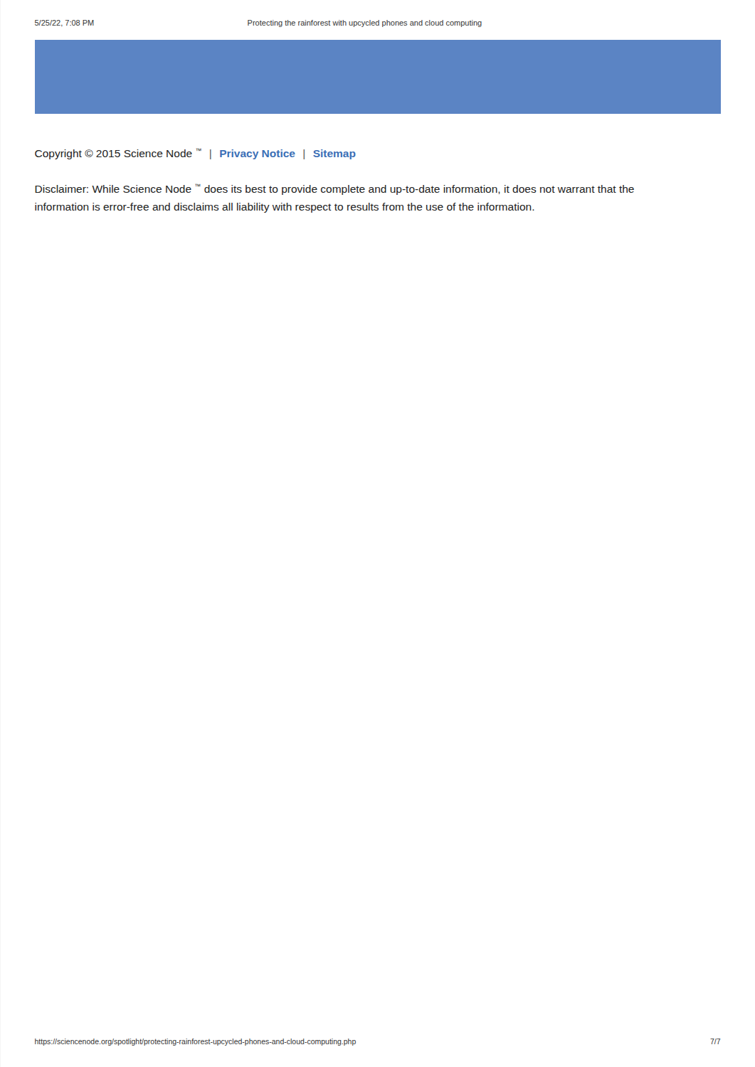5/25/22, 7:08 PM
Protecting the rainforest with upcycled phones and cloud computing
Copyright © 2015 Science Node ™ | Privacy Notice | Sitemap
Disclaimer: While Science Node ™ does its best to provide complete and up-to-date information, it does not warrant that the information is error-free and disclaims all liability with respect to results from the use of the information.
https://sciencenode.org/spotlight/protecting-rainforest-upcycled-phones-and-cloud-computing.php
7/7